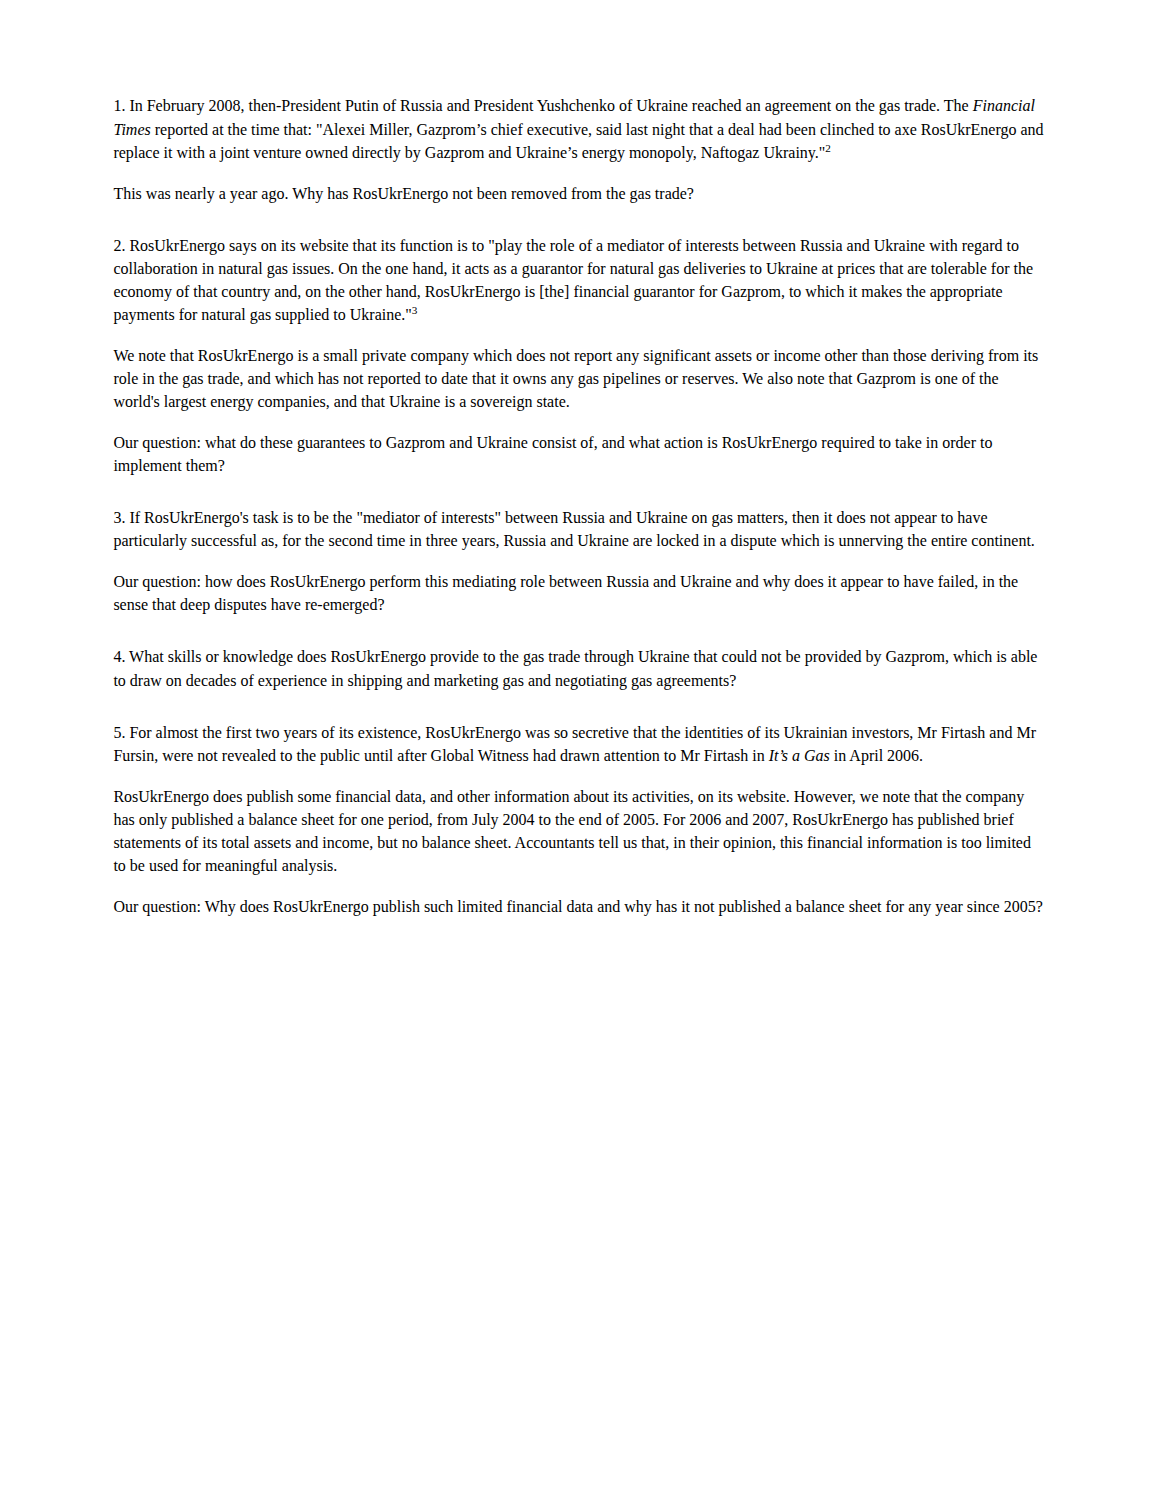1. In February 2008, then-President Putin of Russia and President Yushchenko of Ukraine reached an agreement on the gas trade. The Financial Times reported at the time that: "Alexei Miller, Gazprom’s chief executive, said last night that a deal had been clinched to axe RosUkrEnergo and replace it with a joint venture owned directly by Gazprom and Ukraine’s energy monopoly, Naftogaz Ukrainy."2
This was nearly a year ago. Why has RosUkrEnergo not been removed from the gas trade?
2. RosUkrEnergo says on its website that its function is to "play the role of a mediator of interests between Russia and Ukraine with regard to collaboration in natural gas issues. On the one hand, it acts as a guarantor for natural gas deliveries to Ukraine at prices that are tolerable for the economy of that country and, on the other hand, RosUkrEnergo is [the] financial guarantor for Gazprom, to which it makes the appropriate payments for natural gas supplied to Ukraine."3
We note that RosUkrEnergo is a small private company which does not report any significant assets or income other than those deriving from its role in the gas trade, and which has not reported to date that it owns any gas pipelines or reserves. We also note that Gazprom is one of the world's largest energy companies, and that Ukraine is a sovereign state.
Our question: what do these guarantees to Gazprom and Ukraine consist of, and what action is RosUkrEnergo required to take in order to implement them?
3. If RosUkrEnergo's task is to be the "mediator of interests" between Russia and Ukraine on gas matters, then it does not appear to have particularly successful as, for the second time in three years, Russia and Ukraine are locked in a dispute which is unnerving the entire continent.
Our question: how does RosUkrEnergo perform this mediating role between Russia and Ukraine and why does it appear to have failed, in the sense that deep disputes have re-emerged?
4. What skills or knowledge does RosUkrEnergo provide to the gas trade through Ukraine that could not be provided by Gazprom, which is able to draw on decades of experience in shipping and marketing gas and negotiating gas agreements?
5. For almost the first two years of its existence, RosUkrEnergo was so secretive that the identities of its Ukrainian investors, Mr Firtash and Mr Fursin, were not revealed to the public until after Global Witness had drawn attention to Mr Firtash in It’s a Gas in April 2006.
RosUkrEnergo does publish some financial data, and other information about its activities, on its website. However, we note that the company has only published a balance sheet for one period, from July 2004 to the end of 2005. For 2006 and 2007, RosUkrEnergo has published brief statements of its total assets and income, but no balance sheet. Accountants tell us that, in their opinion, this financial information is too limited to be used for meaningful analysis.
Our question: Why does RosUkrEnergo publish such limited financial data and why has it not published a balance sheet for any year since 2005?